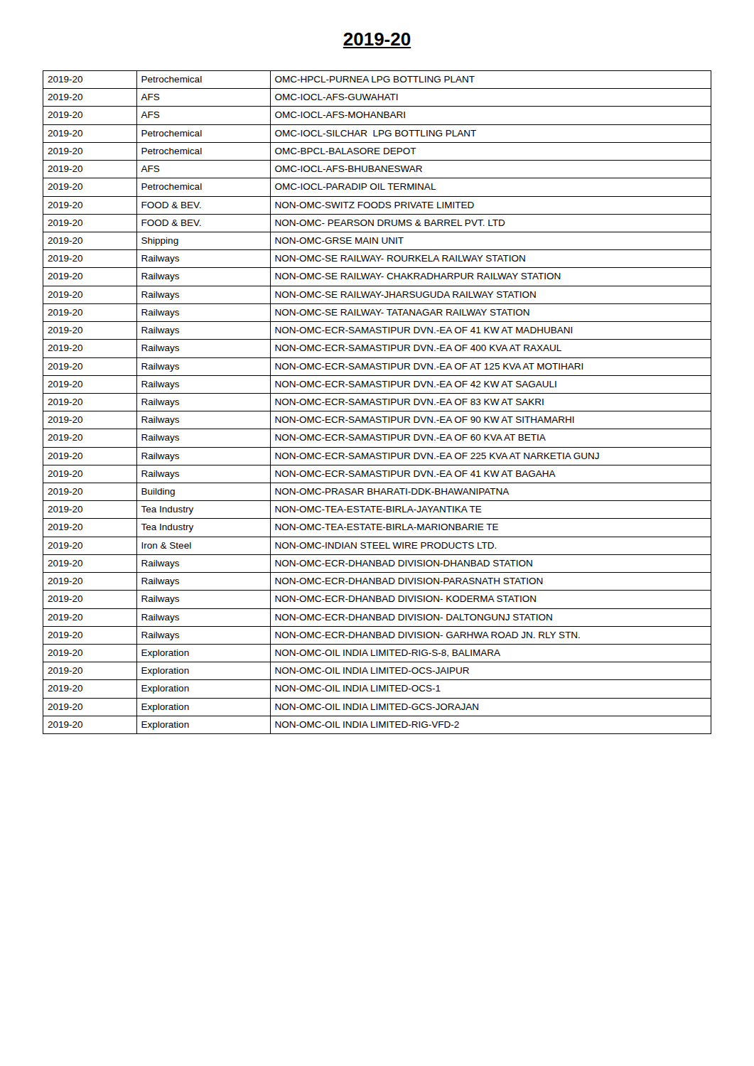2019-20
| 2019-20 | Petrochemical | OMC-HPCL-PURNEA LPG BOTTLING PLANT |
| 2019-20 | AFS | OMC-IOCL-AFS-GUWAHATI |
| 2019-20 | AFS | OMC-IOCL-AFS-MOHANBARI |
| 2019-20 | Petrochemical | OMC-IOCL-SILCHAR LPG BOTTLING PLANT |
| 2019-20 | Petrochemical | OMC-BPCL-BALASORE DEPOT |
| 2019-20 | AFS | OMC-IOCL-AFS-BHUBANESWAR |
| 2019-20 | Petrochemical | OMC-IOCL-PARADIP OIL TERMINAL |
| 2019-20 | FOOD & BEV. | NON-OMC-SWITZ FOODS PRIVATE LIMITED |
| 2019-20 | FOOD & BEV. | NON-OMC- PEARSON DRUMS & BARREL PVT. LTD |
| 2019-20 | Shipping | NON-OMC-GRSE MAIN UNIT |
| 2019-20 | Railways | NON-OMC-SE RAILWAY- ROURKELA RAILWAY STATION |
| 2019-20 | Railways | NON-OMC-SE RAILWAY- CHAKRADHARPUR RAILWAY STATION |
| 2019-20 | Railways | NON-OMC-SE RAILWAY-JHARSUGUDA RAILWAY STATION |
| 2019-20 | Railways | NON-OMC-SE RAILWAY- TATANAGAR RAILWAY STATION |
| 2019-20 | Railways | NON-OMC-ECR-SAMASTIPUR DVN.-EA OF 41 KW AT MADHUBANI |
| 2019-20 | Railways | NON-OMC-ECR-SAMASTIPUR DVN.-EA OF 400 KVA AT RAXAUL |
| 2019-20 | Railways | NON-OMC-ECR-SAMASTIPUR DVN.-EA OF AT 125 KVA AT MOTIHARI |
| 2019-20 | Railways | NON-OMC-ECR-SAMASTIPUR DVN.-EA OF 42 KW AT SAGAULI |
| 2019-20 | Railways | NON-OMC-ECR-SAMASTIPUR DVN.-EA OF 83 KW AT SAKRI |
| 2019-20 | Railways | NON-OMC-ECR-SAMASTIPUR DVN.-EA OF 90 KW AT SITHAMARHI |
| 2019-20 | Railways | NON-OMC-ECR-SAMASTIPUR DVN.-EA OF 60 KVA AT BETIA |
| 2019-20 | Railways | NON-OMC-ECR-SAMASTIPUR DVN.-EA OF 225 KVA AT NARKETIA GUNJ |
| 2019-20 | Railways | NON-OMC-ECR-SAMASTIPUR DVN.-EA OF 41 KW AT BAGAHA |
| 2019-20 | Building | NON-OMC-PRASAR BHARATI-DDK-BHAWANIPATNA |
| 2019-20 | Tea Industry | NON-OMC-TEA-ESTATE-BIRLA-JAYANTIKA TE |
| 2019-20 | Tea Industry | NON-OMC-TEA-ESTATE-BIRLA-MARIONBARIE TE |
| 2019-20 | Iron & Steel | NON-OMC-INDIAN STEEL WIRE PRODUCTS LTD. |
| 2019-20 | Railways | NON-OMC-ECR-DHANBAD DIVISION-DHANBAD STATION |
| 2019-20 | Railways | NON-OMC-ECR-DHANBAD DIVISION-PARASNATH STATION |
| 2019-20 | Railways | NON-OMC-ECR-DHANBAD DIVISION- KODERMA STATION |
| 2019-20 | Railways | NON-OMC-ECR-DHANBAD DIVISION- DALTONGUNJ STATION |
| 2019-20 | Railways | NON-OMC-ECR-DHANBAD DIVISION- GARHWA ROAD JN. RLY STN. |
| 2019-20 | Exploration | NON-OMC-OIL INDIA LIMITED-RIG-S-8, BALIMARA |
| 2019-20 | Exploration | NON-OMC-OIL INDIA LIMITED-OCS-JAIPUR |
| 2019-20 | Exploration | NON-OMC-OIL INDIA LIMITED-OCS-1 |
| 2019-20 | Exploration | NON-OMC-OIL INDIA LIMITED-GCS-JORAJAN |
| 2019-20 | Exploration | NON-OMC-OIL INDIA LIMITED-RIG-VFD-2 |